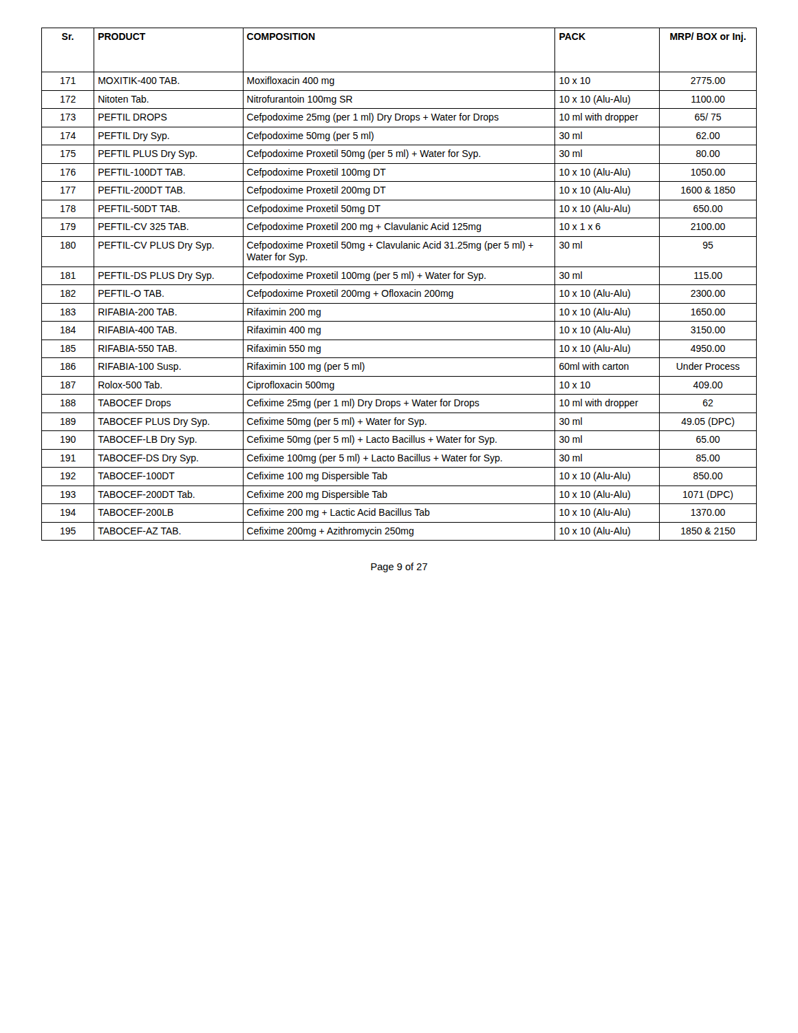| Sr. | PRODUCT | COMPOSITION | PACK | MRP/ BOX or Inj. |
| --- | --- | --- | --- | --- |
| 171 | MOXITIK-400 TAB. | Moxifloxacin 400 mg | 10 x 10 | 2775.00 |
| 172 | Nitoten Tab. | Nitrofurantoin 100mg SR | 10 x 10 (Alu-Alu) | 1100.00 |
| 173 | PEFTIL DROPS | Cefpodoxime 25mg (per 1 ml) Dry Drops + Water for Drops | 10 ml with dropper | 65/ 75 |
| 174 | PEFTIL Dry Syp. | Cefpodoxime 50mg (per 5 ml) | 30 ml | 62.00 |
| 175 | PEFTIL PLUS Dry Syp. | Cefpodoxime Proxetil 50mg (per 5 ml) + Water for Syp. | 30 ml | 80.00 |
| 176 | PEFTIL-100DT TAB. | Cefpodoxime Proxetil 100mg DT | 10 x 10 (Alu-Alu) | 1050.00 |
| 177 | PEFTIL-200DT TAB. | Cefpodoxime Proxetil 200mg DT | 10 x 10 (Alu-Alu) | 1600 & 1850 |
| 178 | PEFTIL-50DT TAB. | Cefpodoxime Proxetil 50mg DT | 10 x 10 (Alu-Alu) | 650.00 |
| 179 | PEFTIL-CV 325 TAB. | Cefpodoxime Proxetil 200 mg + Clavulanic Acid 125mg | 10 x 1 x 6 | 2100.00 |
| 180 | PEFTIL-CV PLUS Dry Syp. | Cefpodoxime Proxetil 50mg + Clavulanic Acid 31.25mg (per 5 ml) + Water for Syp. | 30 ml | 95 |
| 181 | PEFTIL-DS PLUS Dry Syp. | Cefpodoxime Proxetil 100mg (per 5 ml) + Water for Syp. | 30 ml | 115.00 |
| 182 | PEFTIL-O TAB. | Cefpodoxime Proxetil 200mg + Ofloxacin 200mg | 10 x 10 (Alu-Alu) | 2300.00 |
| 183 | RIFABIA-200 TAB. | Rifaximin 200 mg | 10 x 10 (Alu-Alu) | 1650.00 |
| 184 | RIFABIA-400 TAB. | Rifaximin 400 mg | 10 x 10 (Alu-Alu) | 3150.00 |
| 185 | RIFABIA-550 TAB. | Rifaximin 550 mg | 10 x 10 (Alu-Alu) | 4950.00 |
| 186 | RIFABIA-100 Susp. | Rifaximin 100 mg (per 5 ml) | 60ml with carton | Under Process |
| 187 | Rolox-500 Tab. | Ciprofloxacin 500mg | 10 x 10 | 409.00 |
| 188 | TABOCEF Drops | Cefixime 25mg (per 1 ml) Dry Drops + Water for Drops | 10 ml with dropper | 62 |
| 189 | TABOCEF PLUS Dry Syp. | Cefixime 50mg (per 5 ml) + Water for Syp. | 30 ml | 49.05 (DPC) |
| 190 | TABOCEF-LB Dry Syp. | Cefixime 50mg (per 5 ml) + Lacto Bacillus + Water for Syp. | 30 ml | 65.00 |
| 191 | TABOCEF-DS Dry Syp. | Cefixime 100mg (per 5 ml) + Lacto Bacillus + Water for Syp. | 30 ml | 85.00 |
| 192 | TABOCEF-100DT | Cefixime 100 mg Dispersible Tab | 10 x 10 (Alu-Alu) | 850.00 |
| 193 | TABOCEF-200DT Tab. | Cefixime 200 mg Dispersible Tab | 10 x 10 (Alu-Alu) | 1071 (DPC) |
| 194 | TABOCEF-200LB | Cefixime 200 mg + Lactic Acid Bacillus Tab | 10 x 10 (Alu-Alu) | 1370.00 |
| 195 | TABOCEF-AZ TAB. | Cefixime 200mg + Azithromycin 250mg | 10 x 10 (Alu-Alu) | 1850 & 2150 |
Page 9 of 27